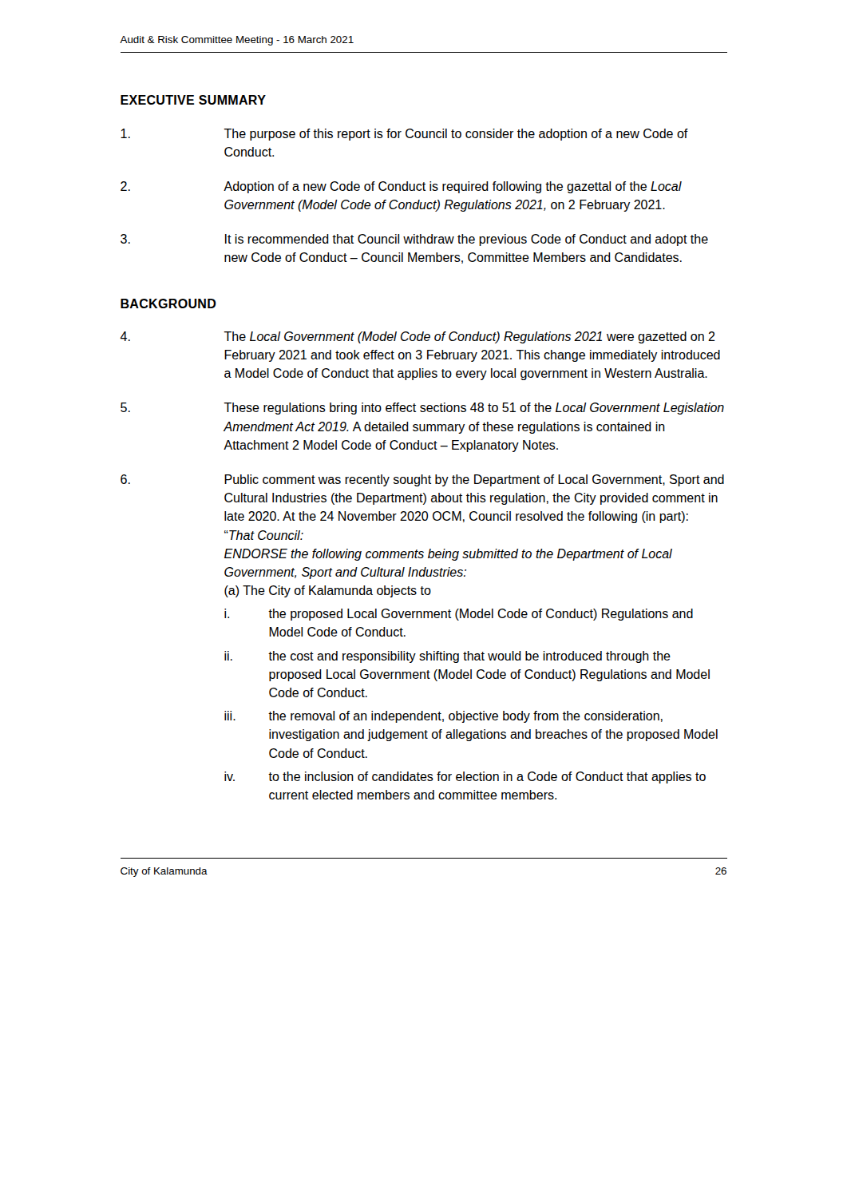Audit & Risk Committee Meeting - 16 March 2021
EXECUTIVE SUMMARY
1. The purpose of this report is for Council to consider the adoption of a new Code of Conduct.
2. Adoption of a new Code of Conduct is required following the gazettal of the Local Government (Model Code of Conduct) Regulations 2021, on 2 February 2021.
3. It is recommended that Council withdraw the previous Code of Conduct and adopt the new Code of Conduct – Council Members, Committee Members and Candidates.
BACKGROUND
4. The Local Government (Model Code of Conduct) Regulations 2021 were gazetted on 2 February 2021 and took effect on 3 February 2021. This change immediately introduced a Model Code of Conduct that applies to every local government in Western Australia.
5. These regulations bring into effect sections 48 to 51 of the Local Government Legislation Amendment Act 2019. A detailed summary of these regulations is contained in Attachment 2 Model Code of Conduct – Explanatory Notes.
6.
Public comment was recently sought by the Department of Local Government, Sport and Cultural Industries (the Department) about this regulation, the City provided comment in late 2020. At the 24 November 2020 OCM, Council resolved the following (in part):
“That Council:
ENDORSE the following comments being submitted to the Department of Local
Government, Sport and Cultural Industries:
(a) The City of Kalamunda objects to
i. the proposed Local Government (Model Code of Conduct) Regulations and Model Code of Conduct.
ii. the cost and responsibility shifting that would be introduced through the proposed Local Government (Model Code of Conduct) Regulations and Model Code of Conduct.
iii. the removal of an independent, objective body from the consideration, investigation and judgement of allegations and breaches of the proposed Model Code of Conduct.
iv. to the inclusion of candidates for election in a Code of Conduct that applies to current elected members and committee members.
City of Kalamunda 26